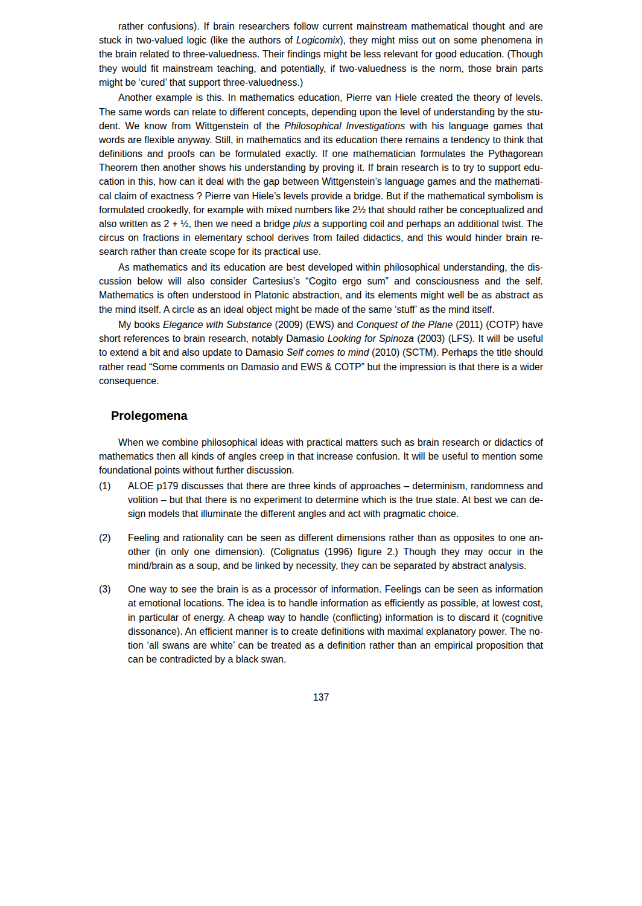rather confusions). If brain researchers follow current mainstream mathematical thought and are stuck in two-valued logic (like the authors of Logicomix), they might miss out on some phenomena in the brain related to three-valuedness. Their findings might be less relevant for good education. (Though they would fit mainstream teaching, and potentially, if two-valuedness is the norm, those brain parts might be ‘cured’ that support three-valuedness.)
Another example is this. In mathematics education, Pierre van Hiele created the theory of levels. The same words can relate to different concepts, depending upon the level of understanding by the student. We know from Wittgenstein of the Philosophical Investigations with his language games that words are flexible anyway. Still, in mathematics and its education there remains a tendency to think that definitions and proofs can be formulated exactly. If one mathematician formulates the Pythagorean Theorem then another shows his understanding by proving it. If brain research is to try to support education in this, how can it deal with the gap between Wittgenstein’s language games and the mathematical claim of exactness ? Pierre van Hiele’s levels provide a bridge. But if the mathematical symbolism is formulated crookedly, for example with mixed numbers like 2½ that should rather be conceptualized and also written as 2 + ½, then we need a bridge plus a supporting coil and perhaps an additional twist. The circus on fractions in elementary school derives from failed didactics, and this would hinder brain research rather than create scope for its practical use.
As mathematics and its education are best developed within philosophical understanding, the discussion below will also consider Cartesius’s “Cogito ergo sum” and consciousness and the self. Mathematics is often understood in Platonic abstraction, and its elements might well be as abstract as the mind itself. A circle as an ideal object might be made of the same ‘stuff’ as the mind itself.
My books Elegance with Substance (2009) (EWS) and Conquest of the Plane (2011) (COTP) have short references to brain research, notably Damasio Looking for Spinoza (2003) (LFS). It will be useful to extend a bit and also update to Damasio Self comes to mind (2010) (SCTM). Perhaps the title should rather read “Some comments on Damasio and EWS & COTP” but the impression is that there is a wider consequence.
Prolegomena
When we combine philosophical ideas with practical matters such as brain research or didactics of mathematics then all kinds of angles creep in that increase confusion. It will be useful to mention some foundational points without further discussion.
(1) ALOE p179 discusses that there are three kinds of approaches – determinism, randomness and volition – but that there is no experiment to determine which is the true state. At best we can design models that illuminate the different angles and act with pragmatic choice.
(2) Feeling and rationality can be seen as different dimensions rather than as opposites to one another (in only one dimension). (Colignatus (1996) figure 2.) Though they may occur in the mind/brain as a soup, and be linked by necessity, they can be separated by abstract analysis.
(3) One way to see the brain is as a processor of information. Feelings can be seen as information at emotional locations. The idea is to handle information as efficiently as possible, at lowest cost, in particular of energy. A cheap way to handle (conflicting) information is to discard it (cognitive dissonance). An efficient manner is to create definitions with maximal explanatory power. The notion ‘all swans are white’ can be treated as a definition rather than an empirical proposition that can be contradicted by a black swan.
137